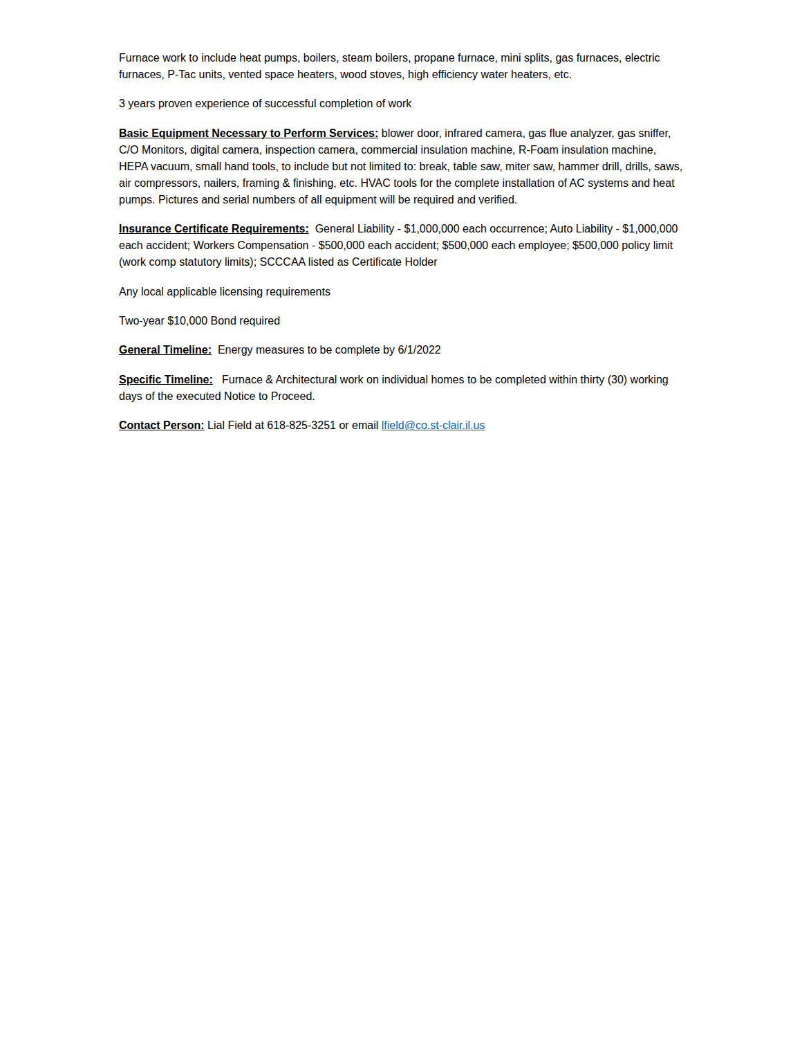Furnace work to include heat pumps, boilers, steam boilers, propane furnace, mini splits, gas furnaces, electric furnaces, P-Tac units, vented space heaters, wood stoves, high efficiency water heaters, etc.
3 years proven experience of successful completion of work
Basic Equipment Necessary to Perform Services: blower door, infrared camera, gas flue analyzer, gas sniffer, C/O Monitors, digital camera, inspection camera, commercial insulation machine, R-Foam insulation machine, HEPA vacuum, small hand tools, to include but not limited to: break, table saw, miter saw, hammer drill, drills, saws, air compressors, nailers, framing & finishing, etc. HVAC tools for the complete installation of AC systems and heat pumps. Pictures and serial numbers of all equipment will be required and verified.
Insurance Certificate Requirements: General Liability - $1,000,000 each occurrence; Auto Liability - $1,000,000 each accident; Workers Compensation - $500,000 each accident; $500,000 each employee; $500,000 policy limit (work comp statutory limits); SCCCAA listed as Certificate Holder
Any local applicable licensing requirements
Two-year $10,000 Bond required
General Timeline: Energy measures to be complete by 6/1/2022
Specific Timeline: Furnace & Architectural work on individual homes to be completed within thirty (30) working days of the executed Notice to Proceed.
Contact Person: Lial Field at 618-825-3251 or email lfield@co.st-clair.il.us